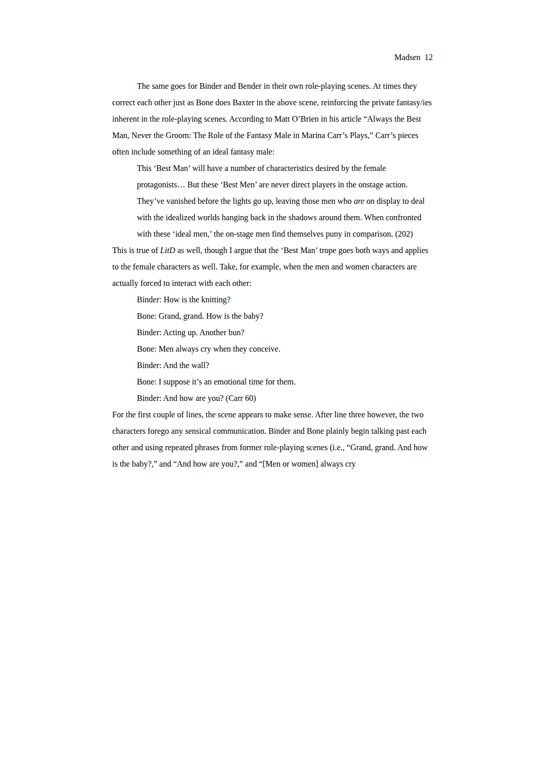Madsen 12
The same goes for Binder and Bender in their own role-playing scenes. At times they correct each other just as Bone does Baxter in the above scene, reinforcing the private fantasy/ies inherent in the role-playing scenes. According to Matt O’Brien in his article “Always the Best Man, Never the Groom: The Role of the Fantasy Male in Marina Carr’s Plays,” Carr’s pieces often include something of an ideal fantasy male:
This ‘Best Man’ will have a number of characteristics desired by the female protagonists… But these ‘Best Men’ are never direct players in the onstage action. They’ve vanished before the lights go up, leaving those men who are on display to deal with the idealized worlds hanging back in the shadows around them. When confronted with these ‘ideal men,’ the on-stage men find themselves puny in comparison. (202)
This is true of LitD as well, though I argue that the ‘Best Man’ trope goes both ways and applies to the female characters as well. Take, for example, when the men and women characters are actually forced to interact with each other:
Binder: How is the knitting?
Bone: Grand, grand. How is the baby?
Binder: Acting up. Another bun?
Bone: Men always cry when they conceive.
Binder: And the wall?
Bone: I suppose it’s an emotional time for them.
Binder: And how are you? (Carr 60)
For the first couple of lines, the scene appears to make sense. After line three however, the two characters forego any sensical communication. Binder and Bone plainly begin talking past each other and using repeated phrases from former role-playing scenes (i.e., “Grand, grand. And how is the baby?,” and “And how are you?,” and “[Men or women] always cry